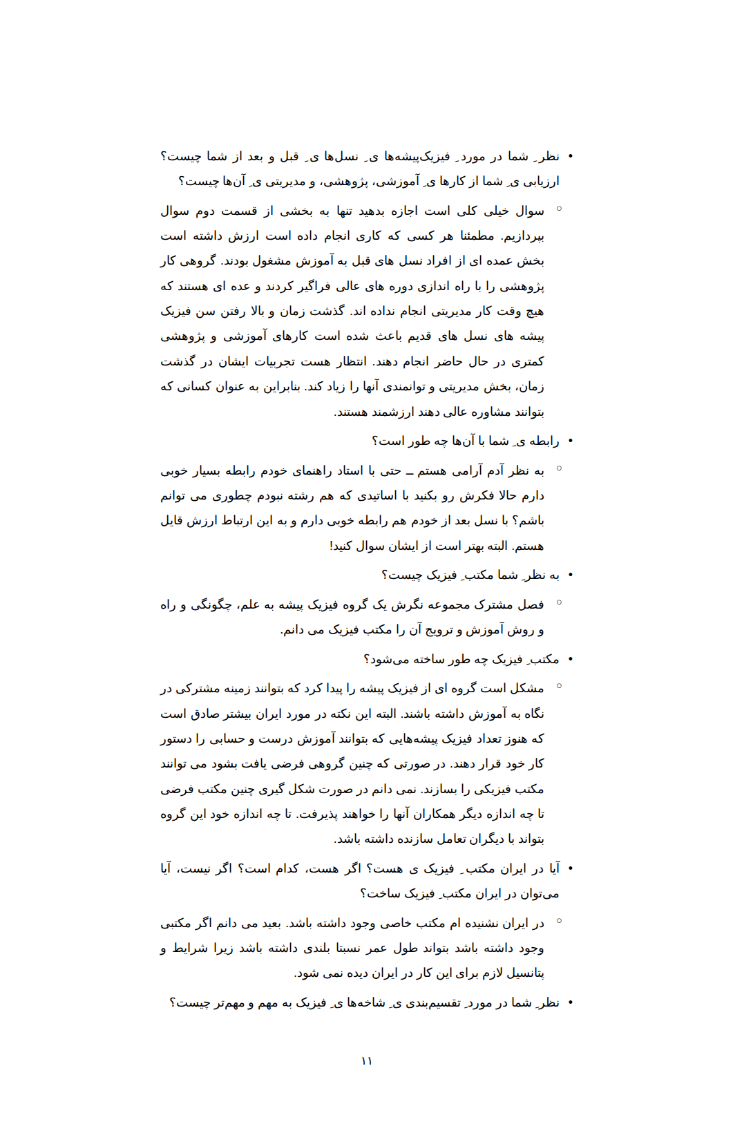نظر ِ شما در مورد ِ فیزیک‌پیشه‌ها ی ِ نسل‌ها ی ِ قبل و بعد از شما چیست؟ ارزیابی ی ِ شما از کارها ی ِ آموزشی، پژوهشی، و مدیریتی ی ِ آن‌ها چیست؟
سوال خیلی کلی است اجازه بدهید تنها به بخشی از قسمت دوم سوال بپردازیم. مطمئنا هر کسی که کاری انجام داده است ارزش داشته است بخش عمده ای از افراد نسل های قبل به آموزش مشغول بودند. گروهی کار پژوهشی را با راه اندازی دوره های عالی فراگیر کردند و عده ای هستند که هیچ وقت کار مدیریتی انجام نداده اند. گذشت زمان و بالا رفتن سن فیزیک پیشه های نسل های قدیم باعث شده است کارهای آموزشی و پژوهشی کمتری در حال حاضر انجام دهند. انتظار هست تجربیات ایشان در گذشت زمان، بخش مدیریتی و توانمندی آنها را زیاد کند. بنابراین به عنوان کسانی که بتوانند مشاوره عالی دهند ارزشمند هستند.
رابطه ی ِ شما با آن‌ها چه طور است؟
به نظر آدم آرامی هستم ــ حتی با استاد راهنمای خودم رابطه بسیار خوبی دارم حالا فکرش رو بکنید با اساتیدی که هم رشته نبودم چطوری می توانم باشم؟ با نسل بعد از خودم هم رابطه خوبی دارم و به این ارتباط ارزش قایل هستم. البته بهتر است از ایشان سوال کنید!
به نظر ِ شما مکتب ِ فیزیک چیست؟
فصل مشترک مجموعه نگرش یک گروه فیزیک پیشه به علم، چگونگی و راه و روش آموزش و ترویج آن را مکتب فیزیک می دانم.
مکتب ِ فیزیک چه طور ساخته می‌شود؟
مشکل است گروه ای از فیزیک پیشه را پیدا کرد که بتوانند زمینه مشترکی در نگاه به آموزش داشته باشند. البته این نکته در مورد ایران بیشتر صادق است که هنوز تعداد فیزیک پیشه‌هایی که بتوانند آموزش درست و حسابی را دستور کار خود قرار دهند. در صورتی که چنین گروهی فرضی یافت بشود می توانند مکتب فیزیکی را بسازند. نمی دانم در صورت شکل گیری چنین مکتب فرضی تا چه اندازه دیگر همکاران آنها را خواهند پذیرفت. تا چه اندازه خود این گروه بتواند با دیگران تعامل سازنده داشته باشد.
آیا در ایران مکتب ِ فیزیک ی هست؟ اگر هست، کدام است؟ اگر نیست، آیا می‌توان در ایران مکتب ِ فیزیک ساخت؟
در ایران نشنیده ام مکتب خاصی وجود داشته باشد. بعید می دانم اگر مکتبی وجود داشته باشد بتواند طول عمر نسبتا بلندی داشته باشد زیرا شرایط و پتانسیل لازم برای این کار در ایران دیده نمی شود.
نظر ِ شما در مورد ِ تقسیم‌بندی ی ِ شاخه‌ها ی ِ فیزیک به مهم و مهم‌تر چیست؟
۱۱